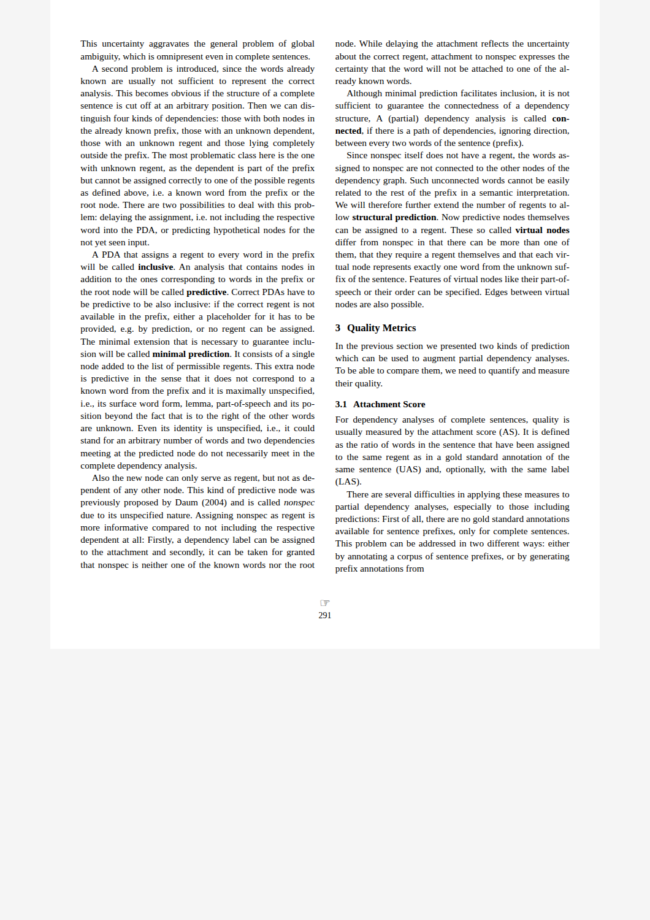This uncertainty aggravates the general problem of global ambiguity, which is omnipresent even in complete sentences.
A second problem is introduced, since the words already known are usually not sufficient to represent the correct analysis. This becomes obvious if the structure of a complete sentence is cut off at an arbitrary position. Then we can distinguish four kinds of dependencies: those with both nodes in the already known prefix, those with an unknown dependent, those with an unknown regent and those lying completely outside the prefix. The most problematic class here is the one with unknown regent, as the dependent is part of the prefix but cannot be assigned correctly to one of the possible regents as defined above, i.e. a known word from the prefix or the root node. There are two possibilities to deal with this problem: delaying the assignment, i.e. not including the respective word into the PDA, or predicting hypothetical nodes for the not yet seen input.
A PDA that assigns a regent to every word in the prefix will be called inclusive. An analysis that contains nodes in addition to the ones corresponding to words in the prefix or the root node will be called predictive. Correct PDAs have to be predictive to be also inclusive: if the correct regent is not available in the prefix, either a placeholder for it has to be provided, e.g. by prediction, or no regent can be assigned. The minimal extension that is necessary to guarantee inclusion will be called minimal prediction. It consists of a single node added to the list of permissible regents. This extra node is predictive in the sense that it does not correspond to a known word from the prefix and it is maximally unspecified, i.e., its surface word form, lemma, part-of-speech and its position beyond the fact that is to the right of the other words are unknown. Even its identity is unspecified, i.e., it could stand for an arbitrary number of words and two dependencies meeting at the predicted node do not necessarily meet in the complete dependency analysis.
Also the new node can only serve as regent, but not as dependent of any other node. This kind of predictive node was previously proposed by Daum (2004) and is called nonspec due to its unspecified nature. Assigning nonspec as regent is more informative compared to not including the respective dependent at all: Firstly, a dependency label can be assigned to the attachment and secondly, it can be taken for granted that nonspec is neither one of the known words nor the root node. While delaying the attachment reflects the uncertainty about the correct regent, attachment to nonspec expresses the certainty that the word will not be attached to one of the already known words.
Although minimal prediction facilitates inclusion, it is not sufficient to guarantee the connectedness of a dependency structure, A (partial) dependency analysis is called connected, if there is a path of dependencies, ignoring direction, between every two words of the sentence (prefix).
Since nonspec itself does not have a regent, the words assigned to nonspec are not connected to the other nodes of the dependency graph. Such unconnected words cannot be easily related to the rest of the prefix in a semantic interpretation. We will therefore further extend the number of regents to allow structural prediction. Now predictive nodes themselves can be assigned to a regent. These so called virtual nodes differ from nonspec in that there can be more than one of them, that they require a regent themselves and that each virtual node represents exactly one word from the unknown suffix of the sentence. Features of virtual nodes like their part-of-speech or their order can be specified. Edges between virtual nodes are also possible.
3 Quality Metrics
In the previous section we presented two kinds of prediction which can be used to augment partial dependency analyses. To be able to compare them, we need to quantify and measure their quality.
3.1 Attachment Score
For dependency analyses of complete sentences, quality is usually measured by the attachment score (AS). It is defined as the ratio of words in the sentence that have been assigned to the same regent as in a gold standard annotation of the same sentence (UAS) and, optionally, with the same label (LAS).
There are several difficulties in applying these measures to partial dependency analyses, especially to those including predictions: First of all, there are no gold standard annotations available for sentence prefixes, only for complete sentences. This problem can be addressed in two different ways: either by annotating a corpus of sentence prefixes, or by generating prefix annotations from
☞ 291